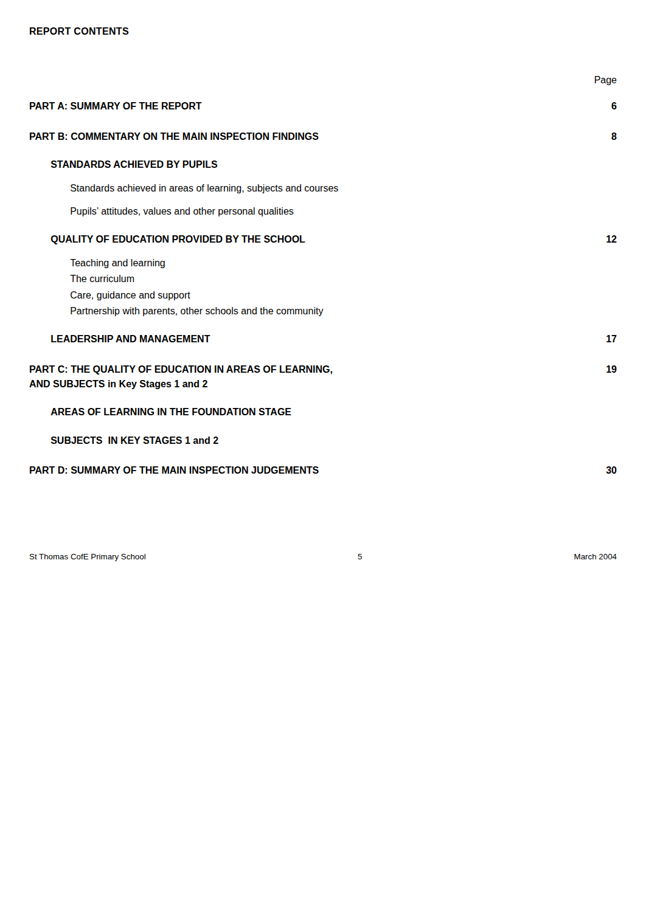REPORT CONTENTS
Page
| PART A: SUMMARY OF THE REPORT | 6 |
| PART B: COMMENTARY ON THE MAIN INSPECTION FINDINGS | 8 |
| STANDARDS ACHIEVED BY PUPILS | |
| Standards achieved in areas of learning, subjects and courses | |
| Pupils’ attitudes, values and other personal qualities | |
| QUALITY OF EDUCATION PROVIDED BY THE SCHOOL | 12 |
| Teaching and learning | |
| The curriculum | |
| Care, guidance and support | |
| Partnership with parents, other schools and the community | |
| LEADERSHIP AND MANAGEMENT | 17 |
| PART C: THE QUALITY OF EDUCATION IN AREAS OF LEARNING, AND SUBJECTS in Key Stages 1 and 2 | 19 |
| AREAS OF LEARNING IN THE FOUNDATION STAGE | |
| SUBJECTS IN KEY STAGES 1 and 2 | |
| PART D: SUMMARY OF THE MAIN INSPECTION JUDGEMENTS | 30 |
St Thomas CofE Primary School
5
March 2004